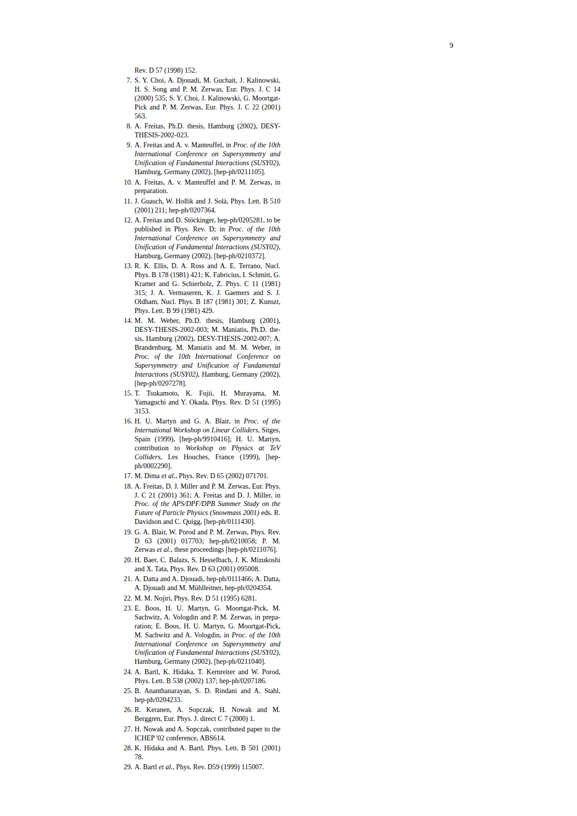9
Rev. D 57 (1998) 152.
7. S. Y. Choi, A. Djouadi, M. Guchait, J. Kalinowski, H. S. Song and P. M. Zerwas, Eur. Phys. J. C 14 (2000) 535; S. Y. Choi, J. Kalinowski, G. Moortgat-Pick and P. M. Zerwas, Eur. Phys. J. C 22 (2001) 563.
8. A. Freitas, Ph.D. thesis, Hamburg (2002), DESY-THESIS-2002-023.
9. A. Freitas and A. v. Manteuffel, in Proc. of the 10th International Conference on Supersymmetry and Unification of Fundamental Interactions (SUSY02), Hamburg, Germany (2002), [hep-ph/0211105].
10. A. Freitas, A. v. Manteuffel and P. M. Zerwas, in preparation.
11. J. Guasch, W. Hollik and J. Solà, Phys. Lett. B 510 (2001) 211; hep-ph/0207364.
12. A. Freitas and D. Stöckinger, hep-ph/0205281, to be published in Phys. Rev. D; in Proc. of the 10th International Conference on Supersymmetry and Unification of Fundamental Interactions (SUSY02), Hamburg, Germany (2002), [hep-ph/0210372].
13. R. K. Ellis, D. A. Ross and A. E. Terrano, Nucl. Phys. B 178 (1981) 421; K. Fabricius, I. Schmitt, G. Kramer and G. Schierholz, Z. Phys. C 11 (1981) 315; J. A. Vermaseren, K. J. Gaemers and S. J. Oldham, Nucl. Phys. B 187 (1981) 301; Z. Kunszt, Phys. Lett. B 99 (1981) 429.
14. M. M. Weber, Ph.D. thesis, Hamburg (2001), DESY-THESIS-2002-003; M. Maniatis, Ph.D. thesis, Hamburg (2002), DESY-THESIS-2002-007; A. Brandenburg, M. Maniatis and M. M. Weber, in Proc. of the 10th International Conference on Supersymmetry and Unification of Fundamental Interactions (SUSY02), Hamburg, Germany (2002), [hep-ph/0207278].
15. T. Tsukamoto, K. Fujii, H. Murayama, M. Yamaguchi and Y. Okada, Phys. Rev. D 51 (1995) 3153.
16. H. U. Martyn and G. A. Blair, in Proc. of the International Workshop on Linear Colliders, Sitges, Spain (1999), [hep-ph/9910416]; H. U. Martyn, contribution to Workshop on Physics at TeV Colliders, Les Houches, France (1999), [hep-ph/0002290].
17. M. Dima et al., Phys. Rev. D 65 (2002) 071701.
18. A. Freitas, D. J. Miller and P. M. Zerwas, Eur. Phys. J. C 21 (2001) 361; A. Freitas and D. J. Miller, in Proc. of the APS/DPF/DPB Summer Study on the Future of Particle Physics (Snowmass 2001) eds. R. Davidson and C. Quigg, [hep-ph/0111430].
19. G. A. Blair, W. Porod and P. M. Zerwas, Phys. Rev. D 63 (2001) 017703; hep-ph/0210058; P. M. Zerwas et al., these proceedings [hep-ph/0211076].
20. H. Baer, C. Balazs, S. Hesselbach, J. K. Mizukoshi and X. Tata, Phys. Rev. D 63 (2001) 095008.
21. A. Datta and A. Djouadi, hep-ph/0111466; A. Datta, A. Djouadi and M. Mühlleitner, hep-ph/0204354.
22. M. M. Nojiri, Phys. Rev. D 51 (1995) 6281.
23. E. Boos, H. U. Martyn, G. Moortgat-Pick, M. Sachwitz, A. Vologdin and P. M. Zerwas, in preparation; E. Boos, H. U. Martyn, G. Moortgat-Pick, M. Sachwitz and A. Vologdin, in Proc. of the 10th International Conference on Supersymmetry and Unification of Fundamental Interactions (SUSY02), Hamburg, Germany (2002), [hep-ph/0211040].
24. A. Bartl, K. Hidaka, T. Kernreiter and W. Porod, Phys. Lett. B 538 (2002) 137; hep-ph/0207186.
25. B. Ananthanarayan, S. D. Rindani and A. Stahl, hep-ph/0204233.
26. R. Keranen, A. Sopczak, H. Nowak and M. Berggren, Eur. Phys. J. direct C 7 (2000) 1.
27. H. Nowak and A. Sopczak, contributed paper to the ICHEP '02 conference, ABS614.
28. K. Hidaka and A. Bartl, Phys. Lett. B 501 (2001) 78.
29. A. Bartl et al., Phys. Rev. D59 (1999) 115007.